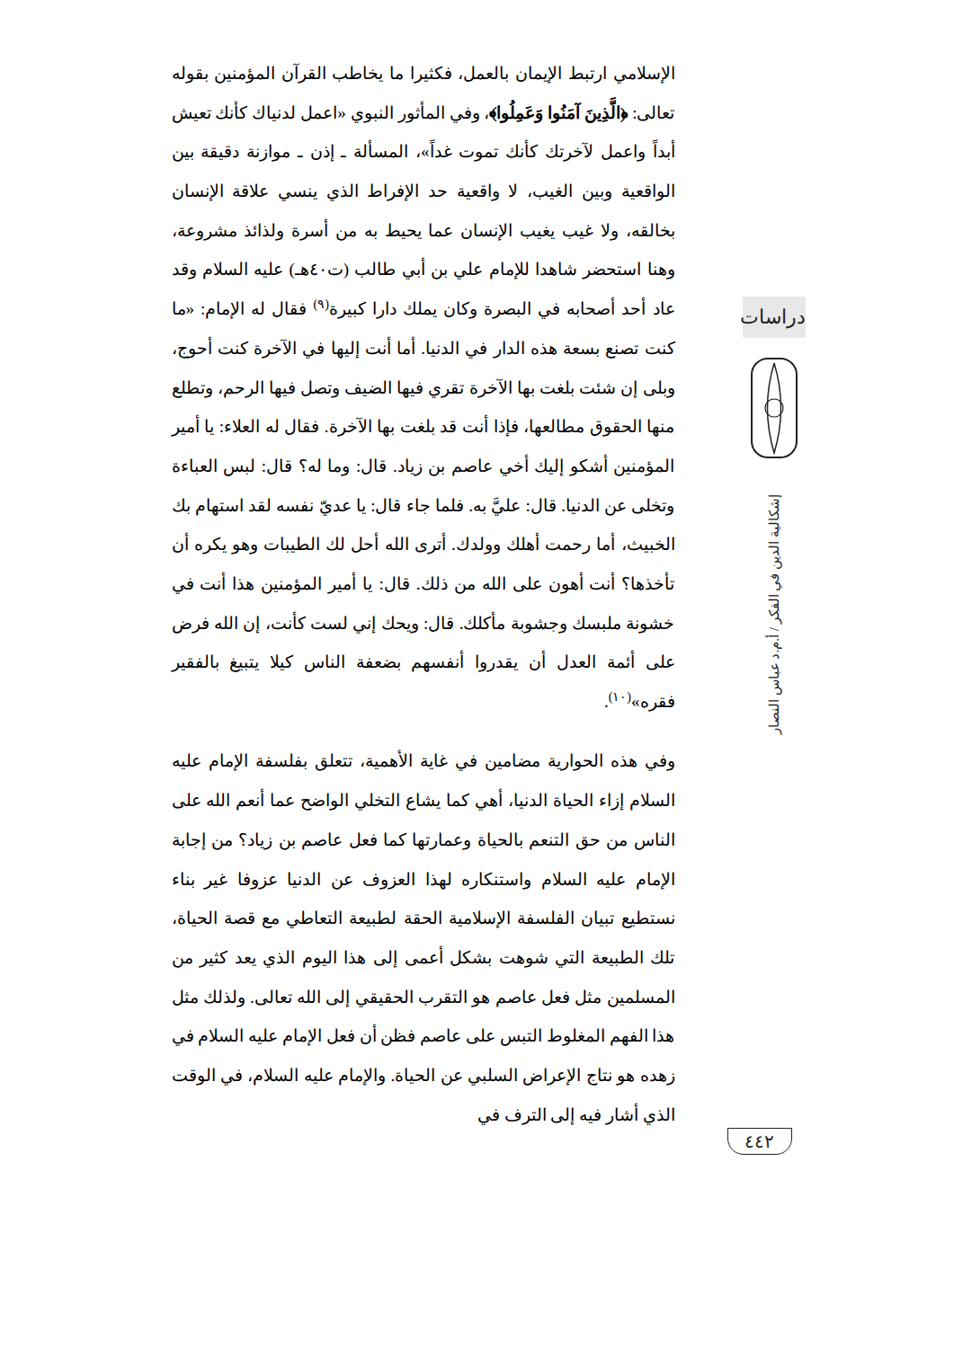دراسات
إشكالية الدين في الفكر / أ.م.د عباس النصار
الإسلامي ارتبط الإيمان بالعمل، فكثيرا ما يخاطب القرآن المؤمنين بقوله تعالى: ﴿الَّذِينَ آمَنُوا وَعَمِلُوا﴾، وفي المأثور النبوي «اعمل لدنياك كأنك تعيش أبداً واعمل لآخرتك كأنك تموت غداً»، المسألة ـ إذن ـ موازنة دقيقة بين الواقعية وبين الغيب، لا واقعية حد الإفراط الذي ينسي علاقة الإنسان بخالقه، ولا غيب يغيب الإنسان عما يحيط به من أسرة ولذائذ مشروعة، وهنا استحضر شاهدا للإمام علي بن أبي طالب (ت٤٠هـ) عليه السلام وقد عاد أحد أصحابه في البصرة وكان يملك دارا كبيرة(٩) فقال له الإمام: «ما كنت تصنع بسعة هذه الدار في الدنيا. أما أنت إليها في الآخرة كنت أحوج، وبلى إن شئت بلغت بها الآخرة تقري فيها الضيف وتصل فيها الرحم، وتطلع منها الحقوق مطالعها، فإذا أنت قد بلغت بها الآخرة. فقال له العلاء: يا أمير المؤمنين أشكو إليك أخي عاصم بن زياد. قال: وما له؟ قال: لبس العباءة وتخلى عن الدنيا. قال: عليَّ به. فلما جاء قال: يا عديّ نفسه لقد استهام بك الخبيث، أما رحمت أهلك وولدك. أترى الله أحل لك الطيبات وهو يكره أن تأخذها؟ أنت أهون على الله من ذلك. قال: يا أمير المؤمنين هذا أنت في خشونة ملبسك وجشوبة مأكلك. قال: ويحك إني لست كأنت، إن الله فرض على أئمة العدل أن يقدروا أنفسهم بضعفة الناس كيلا يتبيغ بالفقير فقره»(١٠).
وفي هذه الحوارية مضامين في غاية الأهمية، تتعلق بفلسفة الإمام عليه السلام إزاء الحياة الدنيا، أهي كما يشاع التخلي الواضح عما أنعم الله على الناس من حق التنعم بالحياة وعمارتها كما فعل عاصم بن زياد؟ من إجابة الإمام عليه السلام واستنكاره لهذا العزوف عن الدنيا عزوفا غير بناء نستطيع تبيان الفلسفة الإسلامية الحقة لطبيعة التعاطي مع قصة الحياة، تلك الطبيعة التي شوهت بشكل أعمى إلى هذا اليوم الذي يعد كثير من المسلمين مثل فعل عاصم هو التقرب الحقيقي إلى الله تعالى. ولذلك مثل هذا الفهم المغلوط التبس على عاصم فظن أن فعل الإمام عليه السلام في زهده هو نتاج الإعراض السلبي عن الحياة. والإمام عليه السلام، في الوقت الذي أشار فيه إلى الترف في
٤٤٢